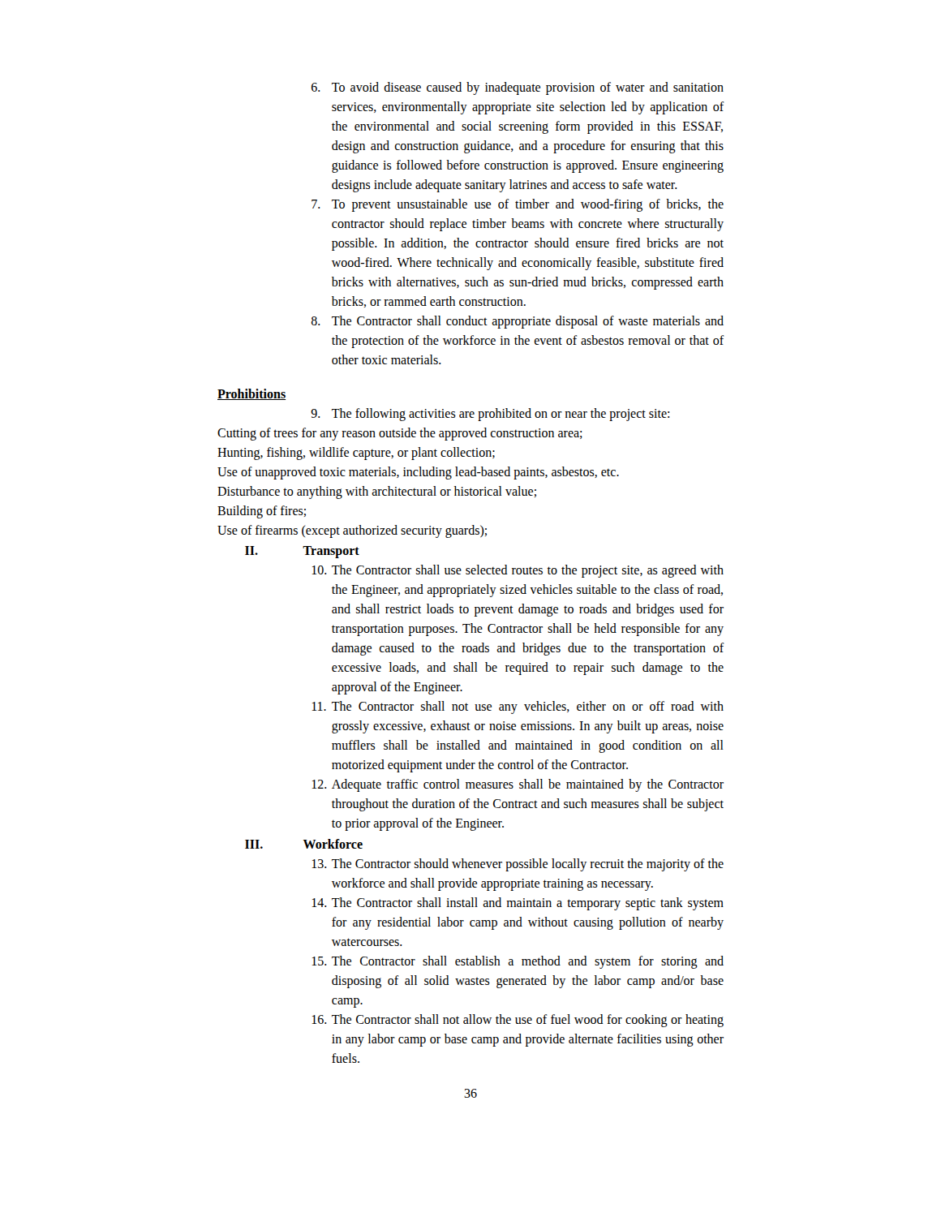To avoid disease caused by inadequate provision of water and sanitation services, environmentally appropriate site selection led by application of the environmental and social screening form provided in this ESSAF, design and construction guidance, and a procedure for ensuring that this guidance is followed before construction is approved. Ensure engineering designs include adequate sanitary latrines and access to safe water.
To prevent unsustainable use of timber and wood-firing of bricks, the contractor should replace timber beams with concrete where structurally possible. In addition, the contractor should ensure fired bricks are not wood-fired. Where technically and economically feasible, substitute fired bricks with alternatives, such as sun-dried mud bricks, compressed earth bricks, or rammed earth construction.
The Contractor shall conduct appropriate disposal of waste materials and the protection of the workforce in the event of asbestos removal or that of other toxic materials.
Prohibitions
The following activities are prohibited on or near the project site:
Cutting of trees for any reason outside the approved construction area;
Hunting, fishing, wildlife capture, or plant collection;
Use of unapproved toxic materials, including lead-based paints, asbestos, etc.
Disturbance to anything with architectural or historical value;
Building of fires;
Use of firearms (except authorized security guards);
II.
Transport
The Contractor shall use selected routes to the project site, as agreed with the Engineer, and appropriately sized vehicles suitable to the class of road, and shall restrict loads to prevent damage to roads and bridges used for transportation purposes. The Contractor shall be held responsible for any damage caused to the roads and bridges due to the transportation of excessive loads, and shall be required to repair such damage to the approval of the Engineer.
The Contractor shall not use any vehicles, either on or off road with grossly excessive, exhaust or noise emissions. In any built up areas, noise mufflers shall be installed and maintained in good condition on all motorized equipment under the control of the Contractor.
Adequate traffic control measures shall be maintained by the Contractor throughout the duration of the Contract and such measures shall be subject to prior approval of the Engineer.
III.
Workforce
The Contractor should whenever possible locally recruit the majority of the workforce and shall provide appropriate training as necessary.
The Contractor shall install and maintain a temporary septic tank system for any residential labor camp and without causing pollution of nearby watercourses.
The Contractor shall establish a method and system for storing and disposing of all solid wastes generated by the labor camp and/or base camp.
The Contractor shall not allow the use of fuel wood for cooking or heating in any labor camp or base camp and provide alternate facilities using other fuels.
36